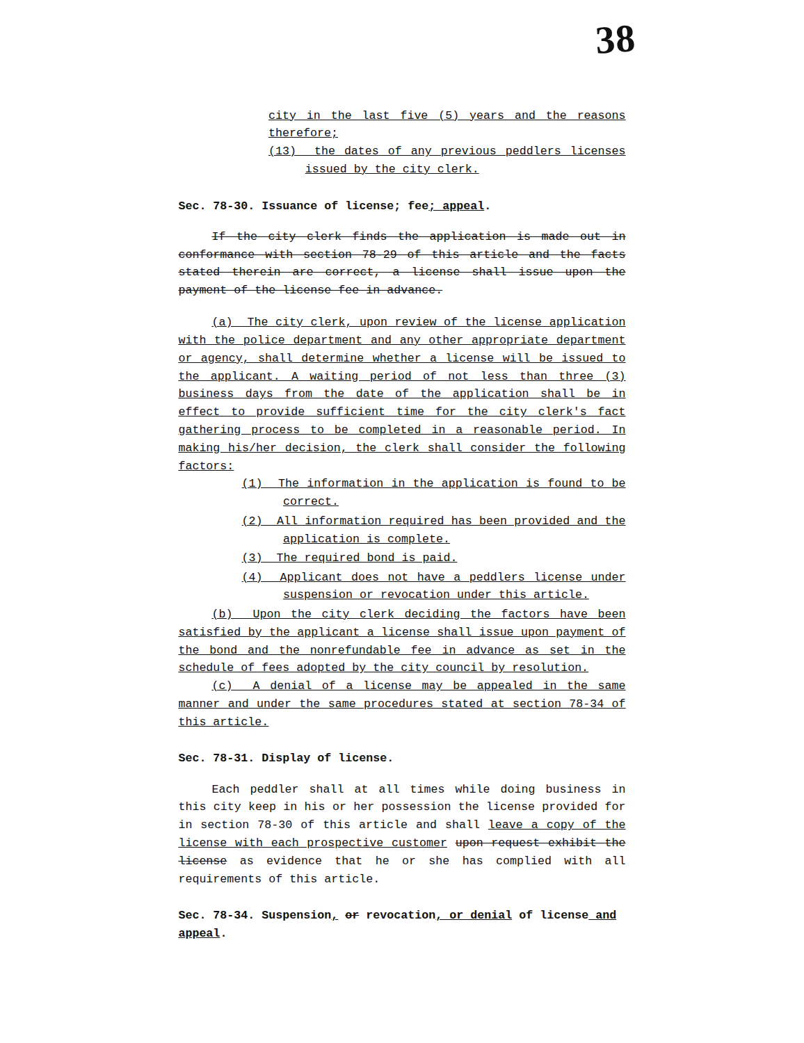38
city in the last five (5) years and the reasons therefore;
(13) the dates of any previous peddlers licenses issued by the city clerk.
Sec. 78-30. Issuance of license; fee; appeal.
If the city clerk finds the application is made out in conformance with section 78-29 of this article and the facts stated therein are correct, a license shall issue upon the payment of the license fee in advance.
(a) The city clerk, upon review of the license application with the police department and any other appropriate department or agency, shall determine whether a license will be issued to the applicant. A waiting period of not less than three (3) business days from the date of the application shall be in effect to provide sufficient time for the city clerk's fact gathering process to be completed in a reasonable period. In making his/her decision, the clerk shall consider the following factors:
(1) The information in the application is found to be correct.
(2) All information required has been provided and the application is complete.
(3) The required bond is paid.
(4) Applicant does not have a peddlers license under suspension or revocation under this article.
(b) Upon the city clerk deciding the factors have been satisfied by the applicant a license shall issue upon payment of the bond and the nonrefundable fee in advance as set in the schedule of fees adopted by the city council by resolution.
(c) A denial of a license may be appealed in the same manner and under the same procedures stated at section 78-34 of this article.
Sec. 78-31. Display of license.
Each peddler shall at all times while doing business in this city keep in his or her possession the license provided for in section 78-30 of this article and shall leave a copy of the license with each prospective customer upon request exhibit the license as evidence that he or she has complied with all requirements of this article.
Sec. 78-34. Suspension, or revocation, or denial of license and appeal.